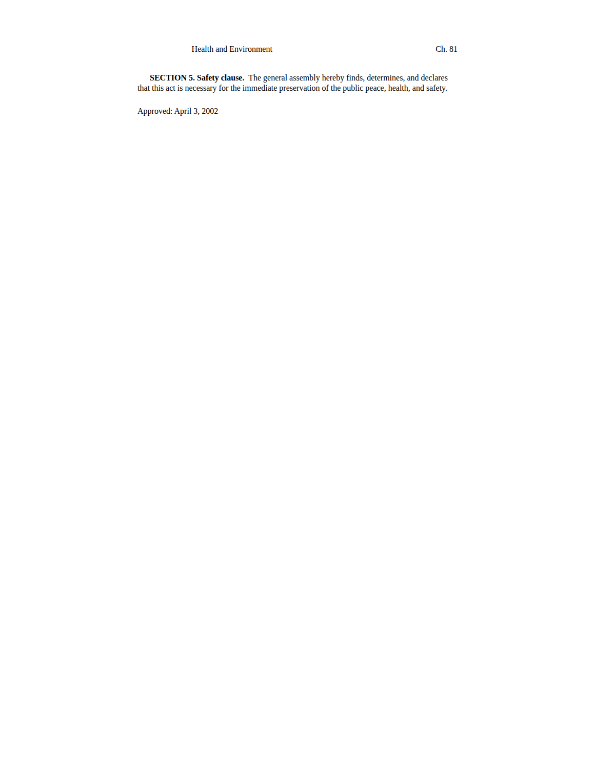Health and Environment Ch. 81
SECTION 5. Safety clause. The general assembly hereby finds, determines, and declares that this act is necessary for the immediate preservation of the public peace, health, and safety.
Approved: April 3, 2002